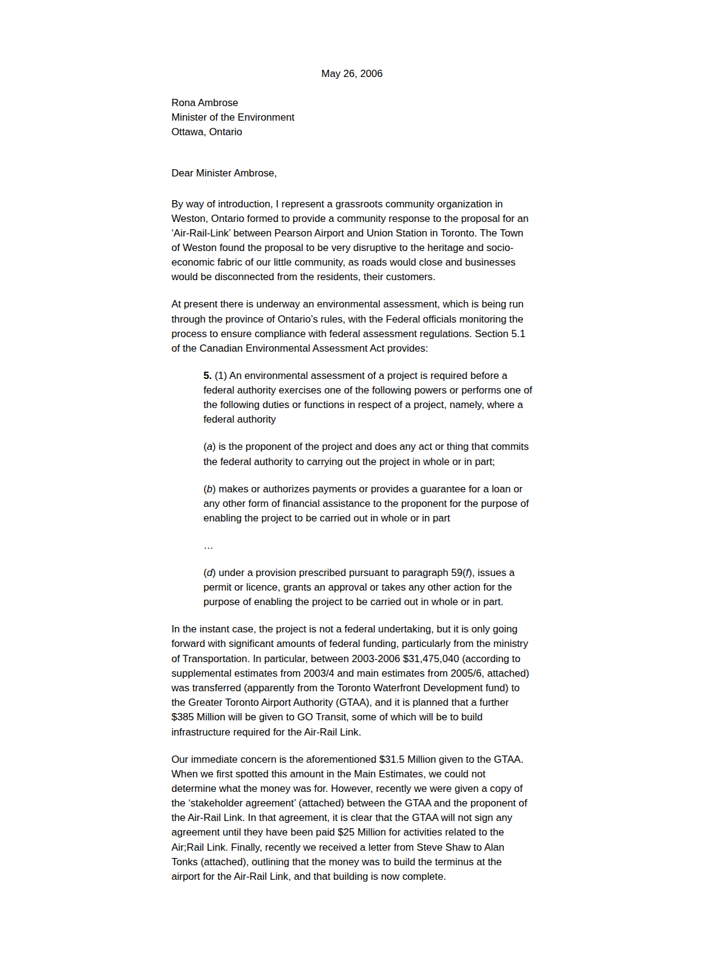May 26, 2006
Rona Ambrose Minister of the Environment Ottawa, Ontario
Dear Minister Ambrose,
By way of introduction, I represent a grassroots community organization in Weston, Ontario formed to provide a community response to the proposal for an ‘Air-Rail-Link’ between Pearson Airport and Union Station in Toronto. The Town of Weston found the proposal to be very disruptive to the heritage and socio-economic fabric of our little community, as roads would close and businesses would be disconnected from the residents, their customers.
At present there is underway an environmental assessment, which is being run through the province of Ontario’s rules, with the Federal officials monitoring the process to ensure compliance with federal assessment regulations. Section 5.1 of the Canadian Environmental Assessment Act provides:
5. (1) An environmental assessment of a project is required before a federal authority exercises one of the following powers or performs one of the following duties or functions in respect of a project, namely, where a federal authority
(a) is the proponent of the project and does any act or thing that commits the federal authority to carrying out the project in whole or in part;
(b) makes or authorizes payments or provides a guarantee for a loan or any other form of financial assistance to the proponent for the purpose of enabling the project to be carried out in whole or in part
…
(d) under a provision prescribed pursuant to paragraph 59(f), issues a permit or licence, grants an approval or takes any other action for the purpose of enabling the project to be carried out in whole or in part.
In the instant case, the project is not a federal undertaking, but it is only going forward with significant amounts of federal funding, particularly from the ministry of Transportation. In particular, between 2003-2006 $31,475,040 (according to supplemental estimates from 2003/4 and main estimates from 2005/6, attached) was transferred (apparently from the Toronto Waterfront Development fund) to the Greater Toronto Airport Authority (GTAA), and it is planned that a further $385 Million will be given to GO Transit, some of which will be to build infrastructure required for the Air-Rail Link.
Our immediate concern is the aforementioned $31.5 Million given to the GTAA. When we first spotted this amount in the Main Estimates, we could not determine what the money was for. However, recently we were given a copy of the ‘stakeholder agreement’ (attached) between the GTAA and the proponent of the Air-Rail Link. In that agreement, it is clear that the GTAA will not sign any agreement until they have been paid $25 Million for activities related to the Air;Rail Link. Finally, recently we received a letter from Steve Shaw to Alan Tonks (attached), outlining that the money was to build the terminus at the airport for the Air-Rail Link, and that building is now complete.